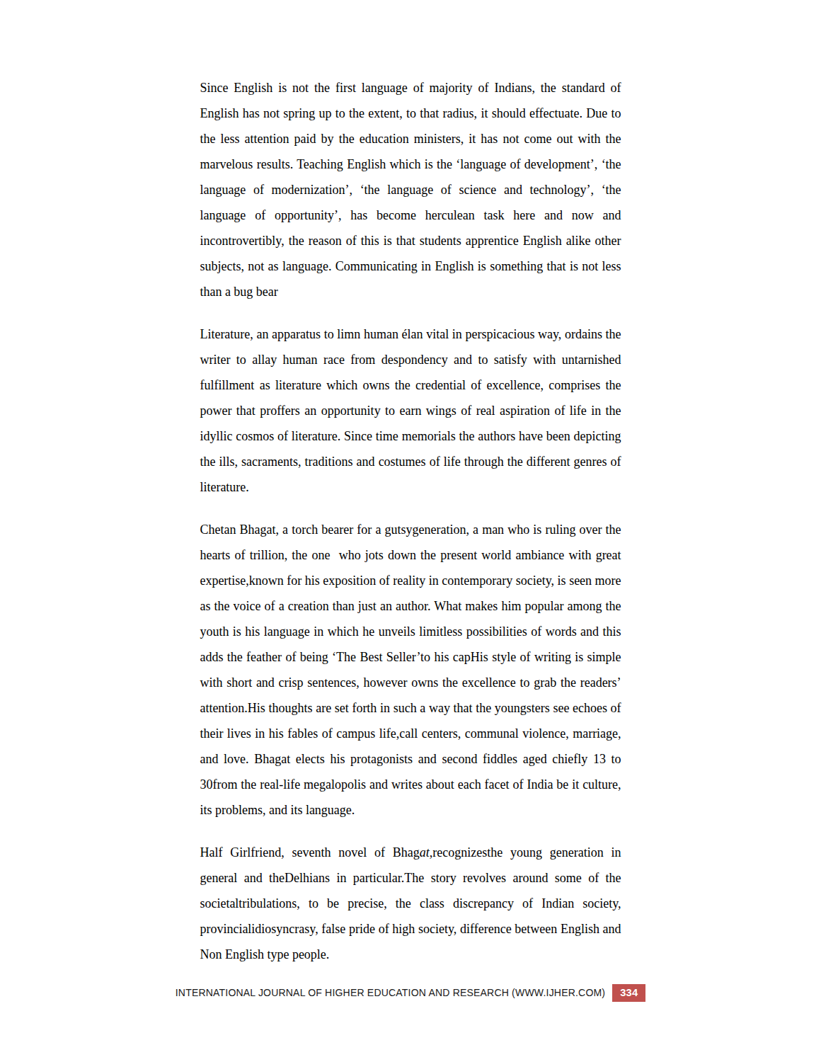Since English is not the first language of majority of Indians, the standard of English has not spring up to the extent, to that radius, it should effectuate. Due to the less attention paid by the education ministers, it has not come out with the marvelous results. Teaching English which is the ‘language of development’, ‘the language of modernization’, ‘the language of science and technology’, ‘the language of opportunity’, has become herculean task here and now and incontrovertibly, the reason of this is that students apprentice English alike other subjects, not as language. Communicating in English is something that is not less than a bug bear
Literature, an apparatus to limn human élan vital in perspicacious way, ordains the writer to allay human race from despondency and to satisfy with untarnished fulfillment as literature which owns the credential of excellence, comprises the power that proffers an opportunity to earn wings of real aspiration of life in the idyllic cosmos of literature. Since time memorials the authors have been depicting the ills, sacraments, traditions and costumes of life through the different genres of literature.
Chetan Bhagat, a torch bearer for a gutsygeneration, a man who is ruling over the hearts of trillion, the one who jots down the present world ambiance with great expertise,known for his exposition of reality in contemporary society, is seen more as the voice of a creation than just an author. What makes him popular among the youth is his language in which he unveils limitless possibilities of words and this adds the feather of being ‘The Best Seller’to his capHis style of writing is simple with short and crisp sentences, however owns the excellence to grab the readers’ attention.His thoughts are set forth in such a way that the youngsters see echoes of their lives in his fables of campus life,call centers, communal violence, marriage, and love. Bhagat elects his protagonists and second fiddles aged chiefly 13 to 30from the real-life megalopolis and writes about each facet of India be it culture, its problems, and its language.
Half Girlfriend, seventh novel of Bhagat, recognizesthe young generation in general and theDelhians in particular.The story revolves around some of the societaltribulations, to be precise, the class discrepancy of Indian society, provincialidiosyncrasy, false pride of high society, difference between English and Non English type people.
INTERNATIONAL JOURNAL OF HIGHER EDUCATION AND RESEARCH (WWW.IJHER.COM) 334